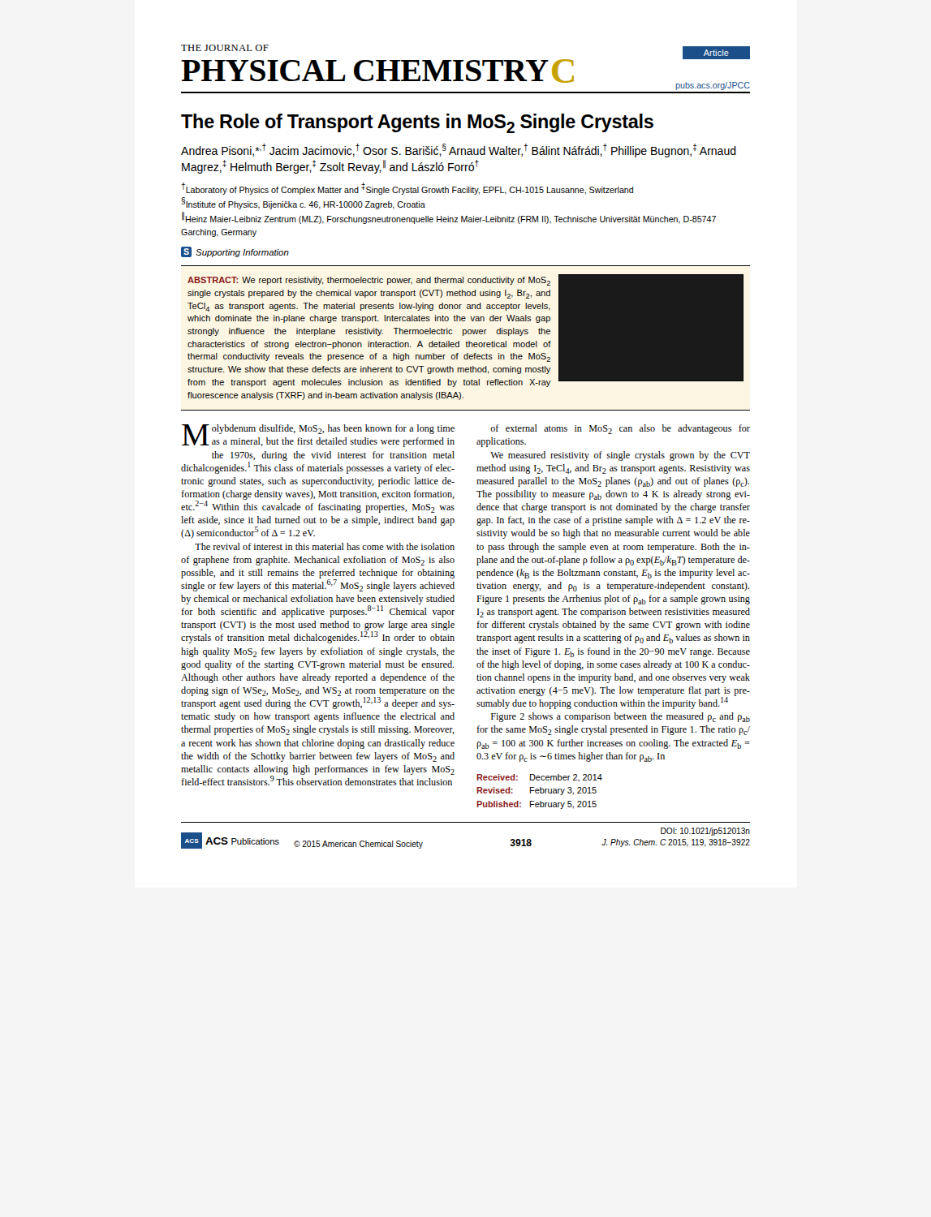THE JOURNAL OF
PHYSICAL CHEMISTRYC
Article
pubs.acs.org/JPCC
The Role of Transport Agents in MoS2 Single Crystals
Andrea Pisoni,*,† Jacim Jacimovic,† Osor S. Barišić,§ Arnaud Walter,† Bálint Náfrádi,† Phillipe Bugnon,‡ Arnaud Magrez,‡ Helmuth Berger,‡ Zsolt Revay,∥ and László Forró†
†Laboratory of Physics of Complex Matter and ‡Single Crystal Growth Facility, EPFL, CH-1015 Lausanne, Switzerland
§Institute of Physics, Bijenička c. 46, HR-10000 Zagreb, Croatia
∥Heinz Maier-Leibniz Zentrum (MLZ), Forschungsneutronenquelle Heinz Maier-Leibnitz (FRM II), Technische Universität München, D-85747 Garching, Germany
S Supporting Information
ABSTRACT: We report resistivity, thermoelectric power, and thermal conductivity of MoS2 single crystals prepared by the chemical vapor transport (CVT) method using I2, Br2, and TeCl4 as transport agents. The material presents low-lying donor and acceptor levels, which dominate the in-plane charge transport. Intercalates into the van der Waals gap strongly influence the interplane resistivity. Thermoelectric power displays the characteristics of strong electron−phonon interaction. A detailed theoretical model of thermal conductivity reveals the presence of a high number of defects in the MoS2 structure. We show that these defects are inherent to CVT growth method, coming mostly from the transport agent molecules inclusion as identified by total reflection X-ray fluorescence analysis (TXRF) and in-beam activation analysis (IBAA).
Molybdenum disulfide, MoS2, has been known for a long time as a mineral, but the first detailed studies were performed in the 1970s, during the vivid interest for transition metal dichalcogenides.1 This class of materials possesses a variety of electronic ground states, such as superconductivity, periodic lattice deformation (charge density waves), Mott transition, exciton formation, etc.2−4 Within this cavalcade of fascinating properties, MoS2 was left aside, since it had turned out to be a simple, indirect band gap (Δ) semiconductor5 of Δ = 1.2 eV.
The revival of interest in this material has come with the isolation of graphene from graphite. Mechanical exfoliation of MoS2 is also possible, and it still remains the preferred technique for obtaining single or few layers of this material.6,7 MoS2 single layers achieved by chemical or mechanical exfoliation have been extensively studied for both scientific and applicative purposes.8−11 Chemical vapor transport (CVT) is the most used method to grow large area single crystals of transition metal dichalcogenides.12,13 In order to obtain high quality MoS2 few layers by exfoliation of single crystals, the good quality of the starting CVT-grown material must be ensured. Although other authors have already reported a dependence of the doping sign of WSe2, MoSe2, and WS2 at room temperature on the transport agent used during the CVT growth,12,13 a deeper and systematic study on how transport agents influence the electrical and thermal properties of MoS2 single crystals is still missing. Moreover, a recent work has shown that chlorine doping can drastically reduce the width of the Schottky barrier between few layers of MoS2 and metallic contacts allowing high performances in few layers MoS2 field-effect transistors.9 This observation demonstrates that inclusion
of external atoms in MoS2 can also be advantageous for applications.
We measured resistivity of single crystals grown by the CVT method using I2, TeCl4, and Br2 as transport agents. Resistivity was measured parallel to the MoS2 planes (ρab) and out of planes (ρc). The possibility to measure ρab down to 4 K is already strong evidence that charge transport is not dominated by the charge transfer gap. In fact, in the case of a pristine sample with Δ = 1.2 eV the resistivity would be so high that no measurable current would be able to pass through the sample even at room temperature. Both the in-plane and the out-of-plane ρ follow a ρ0 exp(Eb/kBT) temperature dependence (kB is the Boltzmann constant, Eb is the impurity level activation energy, and ρ0 is a temperature-independent constant). Figure 1 presents the Arrhenius plot of ρab for a sample grown using I2 as transport agent. The comparison between resistivities measured for different crystals obtained by the same CVT grown with iodine transport agent results in a scattering of ρ0 and Eb values as shown in the inset of Figure 1. Eb is found in the 20−90 meV range. Because of the high level of doping, in some cases already at 100 K a conduction channel opens in the impurity band, and one observes very weak activation energy (4−5 meV). The low temperature flat part is presumably due to hopping conduction within the impurity band.14
Figure 2 shows a comparison between the measured ρc and ρab for the same MoS2 single crystal presented in Figure 1. The ratio ρc/ρab = 100 at 300 K further increases on cooling. The extracted Eb = 0.3 eV for ρc is ∼6 times higher than for ρab. In
Received: December 2, 2014
Revised: February 3, 2015
Published: February 5, 2015
ACS
ACS Publications
© 2015 American Chemical Society
3918
DOI: 10.1021/jp512013n
J. Phys. Chem. C 2015, 119, 3918−3922